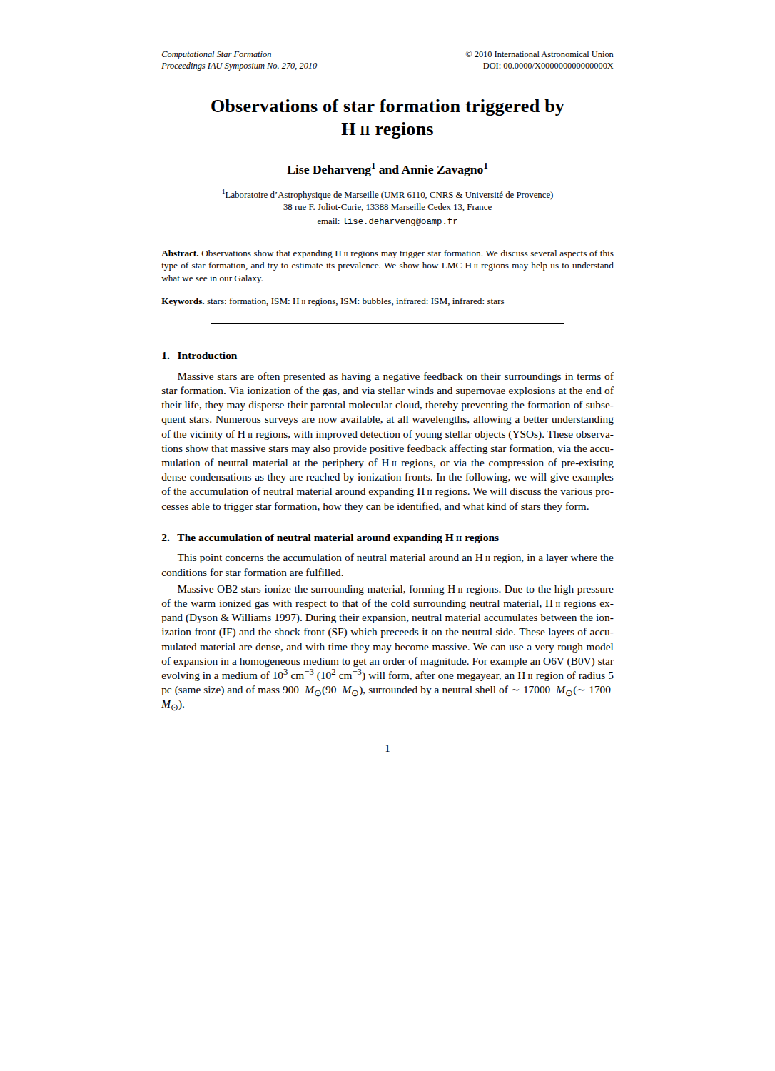Computational Star Formation
Proceedings IAU Symposium No. 270, 2010
© 2010 International Astronomical Union
DOI: 00.0000/X000000000000000X
Observations of star formation triggered by
H ii regions
Lise Deharveng1 and Annie Zavagno1
1Laboratoire d’Astrophysique de Marseille (UMR 6110, CNRS & Université de Provence)
38 rue F. Joliot-Curie, 13388 Marseille Cedex 13, France
email: lise.deharveng@oamp.fr
Abstract. Observations show that expanding H ii regions may trigger star formation. We discuss several aspects of this type of star formation, and try to estimate its prevalence. We show how LMC H ii regions may help us to understand what we see in our Galaxy.
Keywords. stars: formation, ISM: H ii regions, ISM: bubbles, infrared: ISM, infrared: stars
1. Introduction
Massive stars are often presented as having a negative feedback on their surroundings in terms of star formation. Via ionization of the gas, and via stellar winds and supernovae explosions at the end of their life, they may disperse their parental molecular cloud, thereby preventing the formation of subsequent stars. Numerous surveys are now available, at all wavelengths, allowing a better understanding of the vicinity of H ii regions, with improved detection of young stellar objects (YSOs). These observations show that massive stars may also provide positive feedback affecting star formation, via the accumulation of neutral material at the periphery of H ii regions, or via the compression of pre-existing dense condensations as they are reached by ionization fronts. In the following, we will give examples of the accumulation of neutral material around expanding H ii regions. We will discuss the various processes able to trigger star formation, how they can be identified, and what kind of stars they form.
2. The accumulation of neutral material around expanding H ii regions
This point concerns the accumulation of neutral material around an H ii region, in a layer where the conditions for star formation are fulfilled.
Massive OB2 stars ionize the surrounding material, forming H ii regions. Due to the high pressure of the warm ionized gas with respect to that of the cold surrounding neutral material, H ii regions expand (Dyson & Williams 1997). During their expansion, neutral material accumulates between the ionization front (IF) and the shock front (SF) which preceeds it on the neutral side. These layers of accumulated material are dense, and with time they may become massive. We can use a very rough model of expansion in a homogeneous medium to get an order of magnitude. For example an O6V (B0V) star evolving in a medium of 103 cm−3 (102 cm−3) will form, after one megayear, an H ii region of radius 5 pc (same size) and of mass 900 M⊙(90 M⊙), surrounded by a neutral shell of ∼ 17000 M⊙(∼ 1700 M⊙).
1